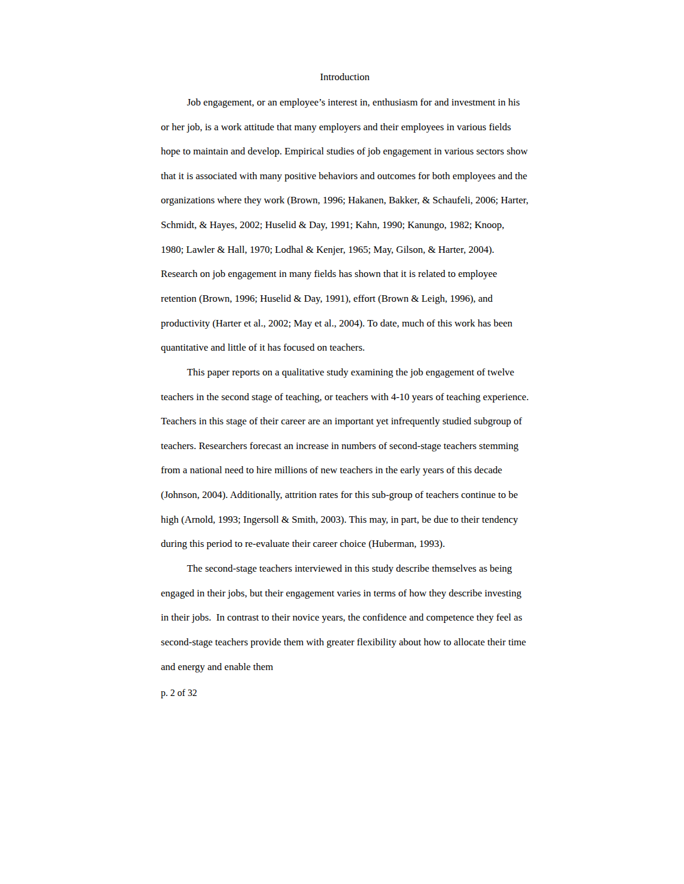Introduction
Job engagement, or an employee’s interest in, enthusiasm for and investment in his or her job, is a work attitude that many employers and their employees in various fields hope to maintain and develop. Empirical studies of job engagement in various sectors show that it is associated with many positive behaviors and outcomes for both employees and the organizations where they work (Brown, 1996; Hakanen, Bakker, & Schaufeli, 2006; Harter, Schmidt, & Hayes, 2002; Huselid & Day, 1991; Kahn, 1990; Kanungo, 1982; Knoop, 1980; Lawler & Hall, 1970; Lodhal & Kenjer, 1965; May, Gilson, & Harter, 2004). Research on job engagement in many fields has shown that it is related to employee retention (Brown, 1996; Huselid & Day, 1991), effort (Brown & Leigh, 1996), and productivity (Harter et al., 2002; May et al., 2004). To date, much of this work has been quantitative and little of it has focused on teachers.
This paper reports on a qualitative study examining the job engagement of twelve teachers in the second stage of teaching, or teachers with 4-10 years of teaching experience. Teachers in this stage of their career are an important yet infrequently studied subgroup of teachers. Researchers forecast an increase in numbers of second-stage teachers stemming from a national need to hire millions of new teachers in the early years of this decade (Johnson, 2004). Additionally, attrition rates for this sub-group of teachers continue to be high (Arnold, 1993; Ingersoll & Smith, 2003). This may, in part, be due to their tendency during this period to re-evaluate their career choice (Huberman, 1993).
The second-stage teachers interviewed in this study describe themselves as being engaged in their jobs, but their engagement varies in terms of how they describe investing in their jobs. In contrast to their novice years, the confidence and competence they feel as second-stage teachers provide them with greater flexibility about how to allocate their time and energy and enable them
p. 2 of 32